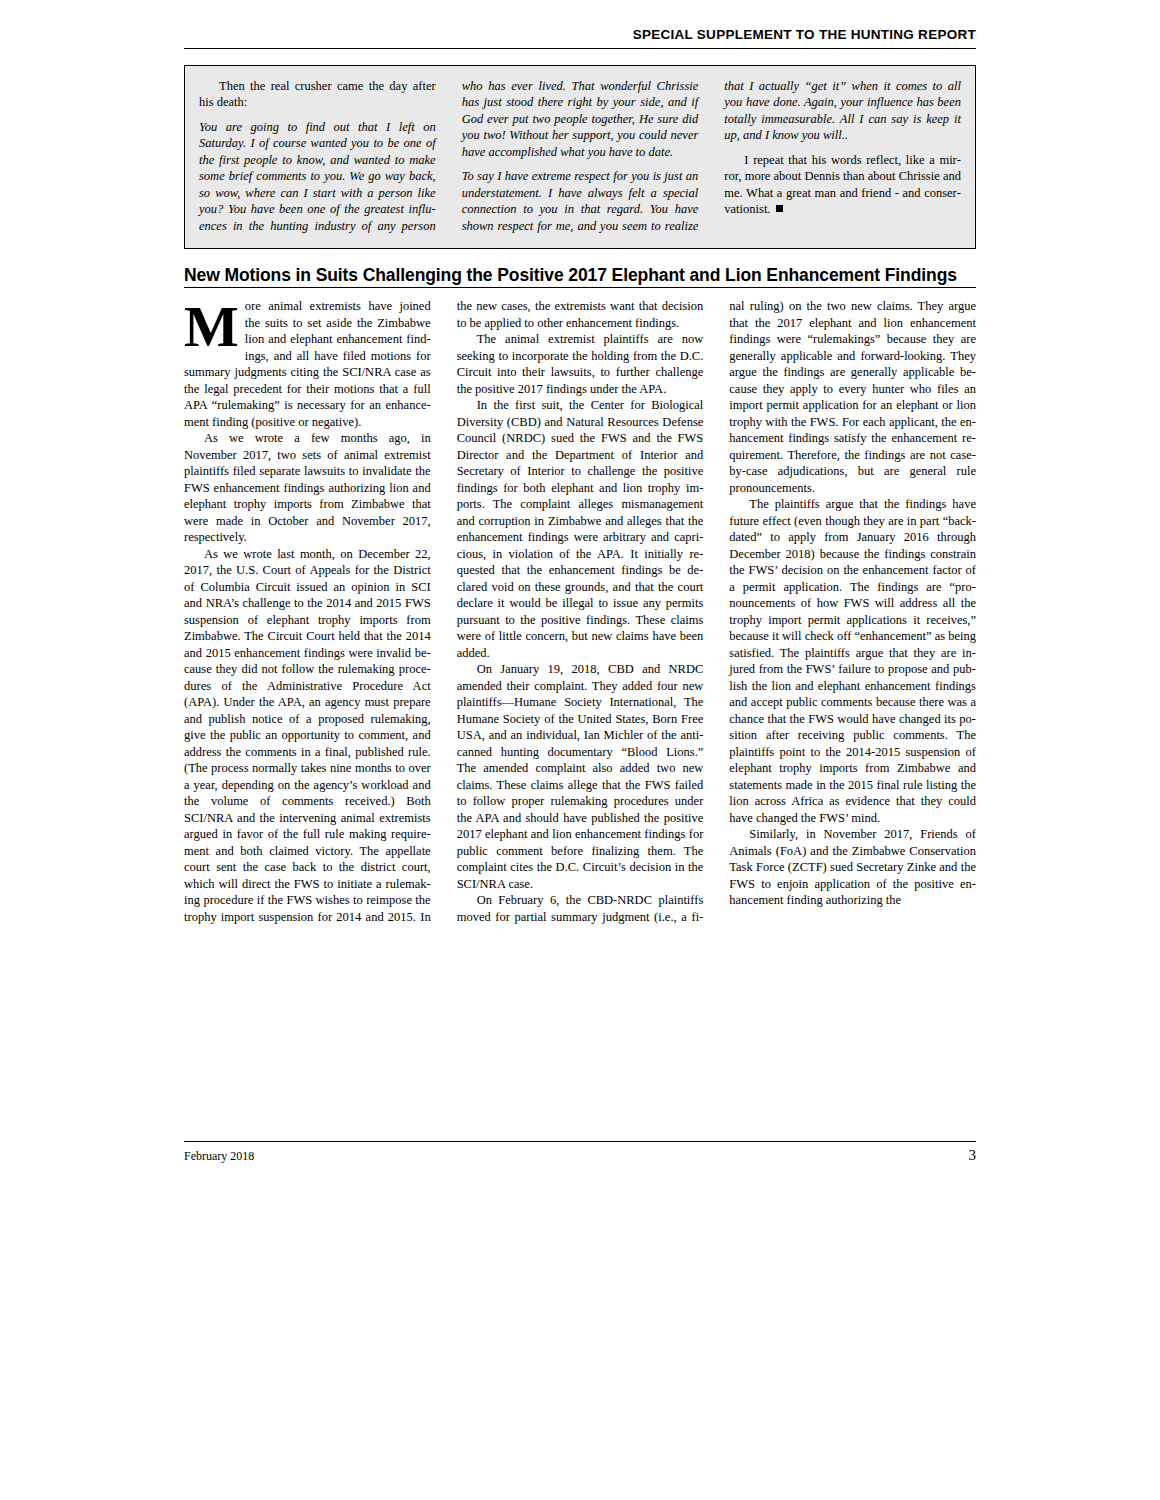SPECIAL SUPPLEMENT TO THE HUNTING REPORT
Then the real crusher came the day after his death:
You are going to find out that I left on Saturday. I of course wanted you to be one of the first people to know, and wanted to make some brief comments to you. We go way back, so wow, where can I start with a person like you? You have been one of the greatest influences in the hunting industry of any person who has ever lived. That wonderful Chrissie has just stood there right by your side, and if God ever put two people together, He sure did you two! Without her support, you could never have accomplished what you have to date.
To say I have extreme respect for you is just an understatement. I have always felt a special connection to you in that regard. You have shown respect for me, and you seem to realize that I actually “get it” when it comes to all you have done. Again, your influence has been totally immeasurable. All I can say is keep it up, and I know you will..
I repeat that his words reflect, like a mirror, more about Dennis than about Chrissie and me. What a great man and friend - and conservationist.
New Motions in Suits Challenging the Positive 2017 Elephant and Lion Enhancement Findings
More animal extremists have joined the suits to set aside the Zimbabwe lion and elephant enhancement findings, and all have filed motions for summary judgments citing the SCI/NRA case as the legal precedent for their motions that a full APA “rulemaking” is necessary for an enhancement finding (positive or negative).
As we wrote a few months ago, in November 2017, two sets of animal extremist plaintiffs filed separate lawsuits to invalidate the FWS enhancement findings authorizing lion and elephant trophy imports from Zimbabwe that were made in October and November 2017, respectively.
As we wrote last month, on December 22, 2017, the U.S. Court of Appeals for the District of Columbia Circuit issued an opinion in SCI and NRA’s challenge to the 2014 and 2015 FWS suspension of elephant trophy imports from Zimbabwe. The Circuit Court held that the 2014 and 2015 enhancement findings were invalid because they did not follow the rulemaking procedures of the Administrative Procedure Act (APA). Under the APA, an agency must prepare and publish notice of a proposed rulemaking, give the public an opportunity to comment, and address the comments in a final, published rule. (The process normally takes nine months to over a year, depending on the agency’s workload and the volume of comments received.) Both SCI/NRA and the intervening animal extremists argued in favor of the full rule making requirement and both claimed victory. The appellate court sent the case back to the district court, which will direct the FWS to initiate a rulemaking procedure if the FWS wishes to reimpose the trophy import suspension for 2014 and 2015. In the new cases, the extremists want that decision to be applied to other enhancement findings.
The animal extremist plaintiffs are now seeking to incorporate the holding from the D.C. Circuit into their lawsuits, to further challenge the positive 2017 findings under the APA.
In the first suit, the Center for Biological Diversity (CBD) and Natural Resources Defense Council (NRDC) sued the FWS and the FWS Director and the Department of Interior and Secretary of Interior to challenge the positive findings for both elephant and lion trophy imports. The complaint alleges mismanagement and corruption in Zimbabwe and alleges that the enhancement findings were arbitrary and capricious, in violation of the APA. It initially requested that the enhancement findings be declared void on these grounds, and that the court declare it would be illegal to issue any permits pursuant to the positive findings. These claims were of little concern, but new claims have been added.
On January 19, 2018, CBD and NRDC amended their complaint. They added four new plaintiffs—Humane Society International, The Humane Society of the United States, Born Free USA, and an individual, Ian Michler of the anti-canned hunting documentary “Blood Lions.” The amended complaint also added two new claims. These claims allege that the FWS failed to follow proper rulemaking procedures under the APA and should have published the positive 2017 elephant and lion enhancement findings for public comment before finalizing them. The complaint cites the D.C. Circuit’s decision in the SCI/NRA case.
On February 6, the CBD-NRDC plaintiffs moved for partial summary judgment (i.e., a final ruling) on the two new claims. They argue that the 2017 elephant and lion enhancement findings were “rulemakings” because they are generally applicable and forward-looking. They argue the findings are generally applicable because they apply to every hunter who files an import permit application for an elephant or lion trophy with the FWS. For each applicant, the enhancement findings satisfy the enhancement requirement. Therefore, the findings are not case-by-case adjudications, but are general rule pronouncements.
The plaintiffs argue that the findings have future effect (even though they are in part “backdated” to apply from January 2016 through December 2018) because the findings constrain the FWS’ decision on the enhancement factor of a permit application. The findings are “pronouncements of how FWS will address all the trophy import permit applications it receives,” because it will check off “enhancement” as being satisfied. The plaintiffs argue that they are injured from the FWS’ failure to propose and publish the lion and elephant enhancement findings and accept public comments because there was a chance that the FWS would have changed its position after receiving public comments. The plaintiffs point to the 2014-2015 suspension of elephant trophy imports from Zimbabwe and statements made in the 2015 final rule listing the lion across Africa as evidence that they could have changed the FWS’ mind.
Similarly, in November 2017, Friends of Animals (FoA) and the Zimbabwe Conservation Task Force (ZCTF) sued Secretary Zinke and the FWS to enjoin application of the positive enhancement finding authorizing the
February 2018 3